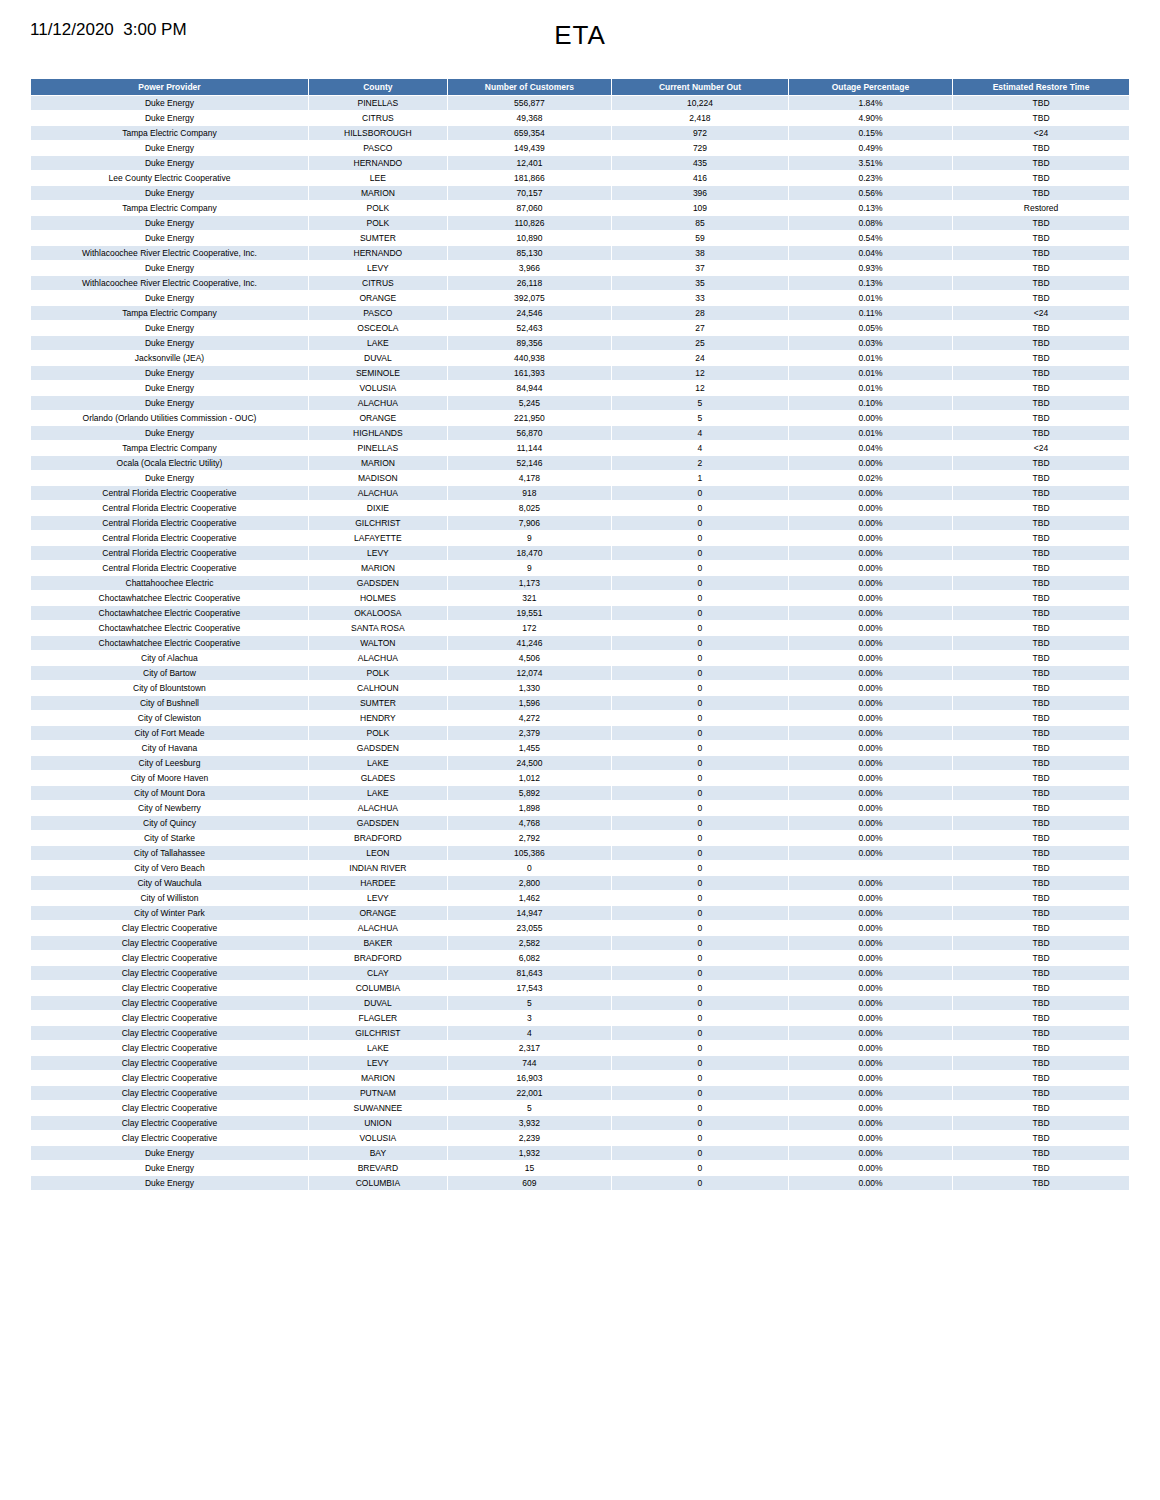11/12/2020 3:00 PM
ETA
| Power Provider | County | Number of Customers | Current Number Out | Outage Percentage | Estimated Restore Time |
| --- | --- | --- | --- | --- | --- |
| Duke Energy | PINELLAS | 556,877 | 10,224 | 1.84% | TBD |
| Duke Energy | CITRUS | 49,368 | 2,418 | 4.90% | TBD |
| Tampa Electric Company | HILLSBOROUGH | 659,354 | 972 | 0.15% | <24 |
| Duke Energy | PASCO | 149,439 | 729 | 0.49% | TBD |
| Duke Energy | HERNANDO | 12,401 | 435 | 3.51% | TBD |
| Lee County Electric Cooperative | LEE | 181,866 | 416 | 0.23% | TBD |
| Duke Energy | MARION | 70,157 | 396 | 0.56% | TBD |
| Tampa Electric Company | POLK | 87,060 | 109 | 0.13% | Restored |
| Duke Energy | POLK | 110,826 | 85 | 0.08% | TBD |
| Duke Energy | SUMTER | 10,890 | 59 | 0.54% | TBD |
| Withlacoochee River Electric Cooperative, Inc. | HERNANDO | 85,130 | 38 | 0.04% | TBD |
| Duke Energy | LEVY | 3,966 | 37 | 0.93% | TBD |
| Withlacoochee River Electric Cooperative, Inc. | CITRUS | 26,118 | 35 | 0.13% | TBD |
| Duke Energy | ORANGE | 392,075 | 33 | 0.01% | TBD |
| Tampa Electric Company | PASCO | 24,546 | 28 | 0.11% | <24 |
| Duke Energy | OSCEOLA | 52,463 | 27 | 0.05% | TBD |
| Duke Energy | LAKE | 89,356 | 25 | 0.03% | TBD |
| Jacksonville (JEA) | DUVAL | 440,938 | 24 | 0.01% | TBD |
| Duke Energy | SEMINOLE | 161,393 | 12 | 0.01% | TBD |
| Duke Energy | VOLUSIA | 84,944 | 12 | 0.01% | TBD |
| Duke Energy | ALACHUA | 5,245 | 5 | 0.10% | TBD |
| Orlando (Orlando Utilities Commission - OUC) | ORANGE | 221,950 | 5 | 0.00% | TBD |
| Duke Energy | HIGHLANDS | 56,870 | 4 | 0.01% | TBD |
| Tampa Electric Company | PINELLAS | 11,144 | 4 | 0.04% | <24 |
| Ocala (Ocala Electric Utility) | MARION | 52,146 | 2 | 0.00% | TBD |
| Duke Energy | MADISON | 4,178 | 1 | 0.02% | TBD |
| Central Florida Electric Cooperative | ALACHUA | 918 | 0 | 0.00% | TBD |
| Central Florida Electric Cooperative | DIXIE | 8,025 | 0 | 0.00% | TBD |
| Central Florida Electric Cooperative | GILCHRIST | 7,906 | 0 | 0.00% | TBD |
| Central Florida Electric Cooperative | LAFAYETTE | 9 | 0 | 0.00% | TBD |
| Central Florida Electric Cooperative | LEVY | 18,470 | 0 | 0.00% | TBD |
| Central Florida Electric Cooperative | MARION | 9 | 0 | 0.00% | TBD |
| Chattahoochee Electric | GADSDEN | 1,173 | 0 | 0.00% | TBD |
| Choctawhatchee Electric Cooperative | HOLMES | 321 | 0 | 0.00% | TBD |
| Choctawhatchee Electric Cooperative | OKALOOSA | 19,551 | 0 | 0.00% | TBD |
| Choctawhatchee Electric Cooperative | SANTA ROSA | 172 | 0 | 0.00% | TBD |
| Choctawhatchee Electric Cooperative | WALTON | 41,246 | 0 | 0.00% | TBD |
| City of Alachua | ALACHUA | 4,506 | 0 | 0.00% | TBD |
| City of Bartow | POLK | 12,074 | 0 | 0.00% | TBD |
| City of Blountstown | CALHOUN | 1,330 | 0 | 0.00% | TBD |
| City of Bushnell | SUMTER | 1,596 | 0 | 0.00% | TBD |
| City of Clewiston | HENDRY | 4,272 | 0 | 0.00% | TBD |
| City of Fort Meade | POLK | 2,379 | 0 | 0.00% | TBD |
| City of Havana | GADSDEN | 1,455 | 0 | 0.00% | TBD |
| City of Leesburg | LAKE | 24,500 | 0 | 0.00% | TBD |
| City of Moore Haven | GLADES | 1,012 | 0 | 0.00% | TBD |
| City of Mount Dora | LAKE | 5,892 | 0 | 0.00% | TBD |
| City of Newberry | ALACHUA | 1,898 | 0 | 0.00% | TBD |
| City of Quincy | GADSDEN | 4,768 | 0 | 0.00% | TBD |
| City of Starke | BRADFORD | 2,792 | 0 | 0.00% | TBD |
| City of Tallahassee | LEON | 105,386 | 0 | 0.00% | TBD |
| City of Vero Beach | INDIAN RIVER | 0 | 0 | | TBD |
| City of Wauchula | HARDEE | 2,800 | 0 | 0.00% | TBD |
| City of Williston | LEVY | 1,462 | 0 | 0.00% | TBD |
| City of Winter Park | ORANGE | 14,947 | 0 | 0.00% | TBD |
| Clay Electric Cooperative | ALACHUA | 23,055 | 0 | 0.00% | TBD |
| Clay Electric Cooperative | BAKER | 2,582 | 0 | 0.00% | TBD |
| Clay Electric Cooperative | BRADFORD | 6,082 | 0 | 0.00% | TBD |
| Clay Electric Cooperative | CLAY | 81,643 | 0 | 0.00% | TBD |
| Clay Electric Cooperative | COLUMBIA | 17,543 | 0 | 0.00% | TBD |
| Clay Electric Cooperative | DUVAL | 5 | 0 | 0.00% | TBD |
| Clay Electric Cooperative | FLAGLER | 3 | 0 | 0.00% | TBD |
| Clay Electric Cooperative | GILCHRIST | 4 | 0 | 0.00% | TBD |
| Clay Electric Cooperative | LAKE | 2,317 | 0 | 0.00% | TBD |
| Clay Electric Cooperative | LEVY | 744 | 0 | 0.00% | TBD |
| Clay Electric Cooperative | MARION | 16,903 | 0 | 0.00% | TBD |
| Clay Electric Cooperative | PUTNAM | 22,001 | 0 | 0.00% | TBD |
| Clay Electric Cooperative | SUWANNEE | 5 | 0 | 0.00% | TBD |
| Clay Electric Cooperative | UNION | 3,932 | 0 | 0.00% | TBD |
| Clay Electric Cooperative | VOLUSIA | 2,239 | 0 | 0.00% | TBD |
| Duke Energy | BAY | 1,932 | 0 | 0.00% | TBD |
| Duke Energy | BREVARD | 15 | 0 | 0.00% | TBD |
| Duke Energy | COLUMBIA | 609 | 0 | 0.00% | TBD |